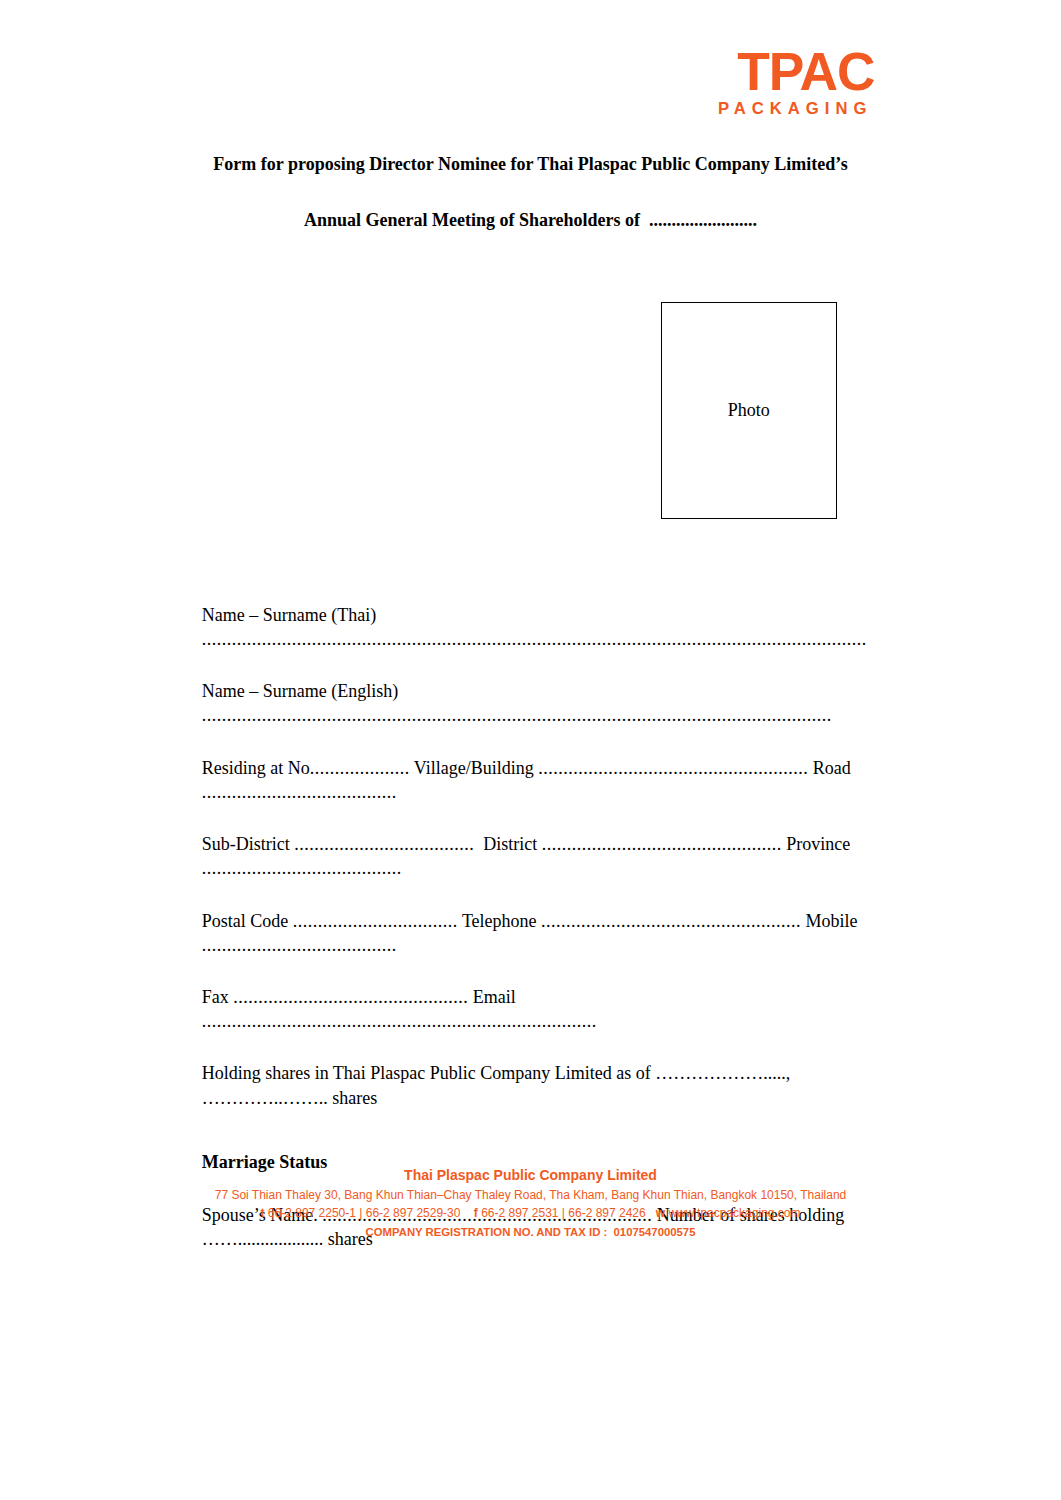TPAC
PACKAGING
Form for proposing Director Nominee for Thai Plaspac Public Company Limited’s Annual General Meeting of Shareholders of ........................
Photo
Name – Surname (Thai) .....................................................................................................................................
Name – Surname (English) ..............................................................................................................................
Residing at No.................... Village/Building ...................................................... Road .......................................
Sub-District .................................... District ................................................ Province ........................................
Postal Code ................................. Telephone .................................................... Mobile .......................................
Fax ............................................... Email ...............................................................................
Holding shares in Thai Plaspac Public Company Limited as of ………………....., …………..…….. shares
Marriage Status
Spouse’s Name. .................................................................. Number of shares holding ……................... shares
Thai Plaspac Public Company Limited
77 Soi Thian Thaley 30, Bang Khun Thian–Chay Thaley Road, Tha Kham, Bang Khun Thian, Bangkok 10150, Thailand
t 66-2 897 2250-1 | 66-2 897 2529-30 f 66-2 897 2531 | 66-2 897 2426 w www.tpacpackaging.com
COMPANY REGISTRATION NO. AND TAX ID : 0107547000575